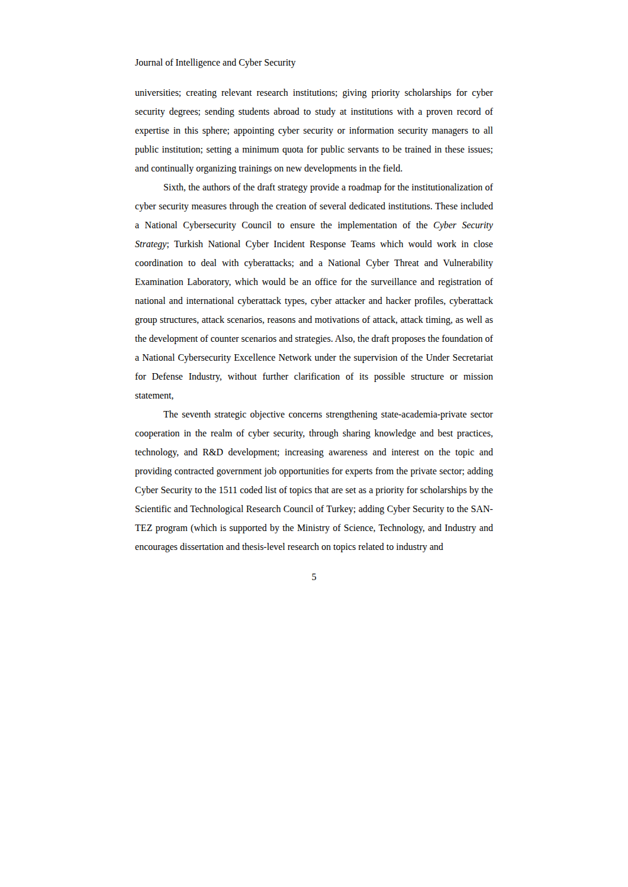Journal of Intelligence and Cyber Security
universities; creating relevant research institutions; giving priority scholarships for cyber security degrees; sending students abroad to study at institutions with a proven record of expertise in this sphere; appointing cyber security or information security managers to all public institution; setting a minimum quota for public servants to be trained in these issues; and continually organizing trainings on new developments in the field.
Sixth, the authors of the draft strategy provide a roadmap for the institutionalization of cyber security measures through the creation of several dedicated institutions. These included a National Cybersecurity Council to ensure the implementation of the Cyber Security Strategy; Turkish National Cyber Incident Response Teams which would work in close coordination to deal with cyberattacks; and a National Cyber Threat and Vulnerability Examination Laboratory, which would be an office for the surveillance and registration of national and international cyberattack types, cyber attacker and hacker profiles, cyberattack group structures, attack scenarios, reasons and motivations of attack, attack timing, as well as the development of counter scenarios and strategies. Also, the draft proposes the foundation of a National Cybersecurity Excellence Network under the supervision of the Under Secretariat for Defense Industry, without further clarification of its possible structure or mission statement,
The seventh strategic objective concerns strengthening state-academia-private sector cooperation in the realm of cyber security, through sharing knowledge and best practices, technology, and R&D development; increasing awareness and interest on the topic and providing contracted government job opportunities for experts from the private sector; adding Cyber Security to the 1511 coded list of topics that are set as a priority for scholarships by the Scientific and Technological Research Council of Turkey; adding Cyber Security to the SAN-TEZ program (which is supported by the Ministry of Science, Technology, and Industry and encourages dissertation and thesis-level research on topics related to industry and
5